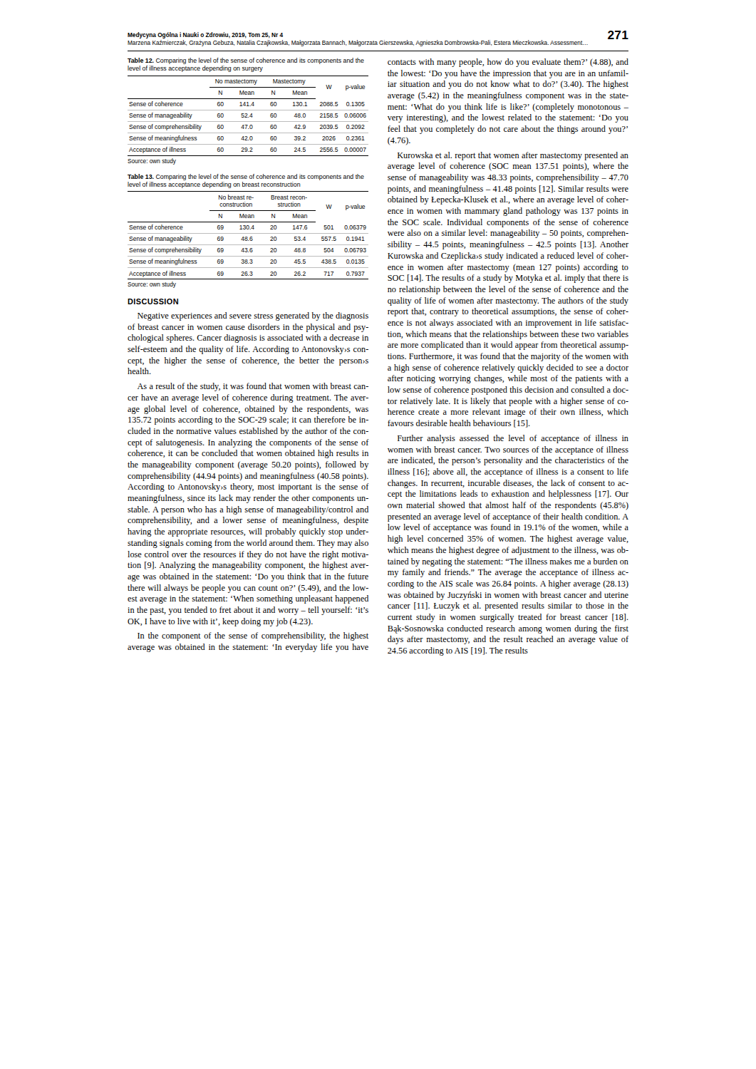271
Medycyna Ogólna i Nauki o Zdrowiu, 2019, Tom 25, Nr 4
Marzena Kaźmierczak, Grażyna Gebuza, Natalia Czajkowska, Małgorzata Bannach, Małgorzata Gierszewska, Agnieszka Dombrowska-Pali, Estera Mieczkowska. Assessment…
Table 12. Comparing the level of the sense of coherence and its components and the level of illness acceptance depending on surgery
| | No mastectomy | Mastectomy | W | p-value |
| | N | Mean | N | Mean |
| Sense of coherence | 60 | 141.4 | 60 | 130.1 | 2088.5 | 0.1305 |
| Sense of manageability | 60 | 52.4 | 60 | 48.0 | 2158.5 | 0.06006 |
| Sense of comprehensibility | 60 | 47.0 | 60 | 42.9 | 2039.5 | 0.2092 |
| Sense of meaningfulness | 60 | 42.0 | 60 | 39.2 | 2026 | 0.2361 |
| Acceptance of illness | 60 | 29.2 | 60 | 24.5 | 2556.5 | 0.00007 |
Source: own study
Table 13. Comparing the level of the sense of coherence and its components and the level of illness acceptance depending on breast reconstruction
| | No breast re- construction | Breast recon- struction | W | p-value |
| | N | Mean | N | Mean |
| Sense of coherence | 69 | 130.4 | 20 | 147.6 | 501 | 0.06379 |
| Sense of manageability | 69 | 48.6 | 20 | 53.4 | 557.5 | 0.1941 |
| Sense of comprehensibility | 69 | 43.6 | 20 | 48.8 | 504 | 0.06793 |
| Sense of meaningfulness | 69 | 38.3 | 20 | 45.5 | 438.5 | 0.0135 |
| Acceptance of illness | 69 | 26.3 | 20 | 26.2 | 717 | 0.7937 |
Source: own study
Discussion
Negative experiences and severe stress generated by the diagnosis of breast cancer in women cause disorders in the physical and psychological spheres. Cancer diagnosis is associated with a decrease in self-esteem and the quality of life. According to Antonovsky›s concept, the higher the sense of coherence, the better the person›s health.
As a result of the study, it was found that women with breast cancer have an average level of coherence during treatment. The average global level of coherence, obtained by the respondents, was 135.72 points according to the SOC-29 scale; it can therefore be included in the normative values established by the author of the concept of salutogenesis. In analyzing the components of the sense of coherence, it can be concluded that women obtained high results in the manageability component (average 50.20 points), followed by comprehensibility (44.94 points) and meaningfulness (40.58 points). According to Antonovsky›s theory, most important is the sense of meaningfulness, since its lack may render the other components unstable. A person who has a high sense of manageability/control and comprehensibility, and a lower sense of meaningfulness, despite having the appropriate resources, will probably quickly stop understanding signals coming from the world around them. They may also lose control over the resources if they do not have the right motivation [9]. Analyzing the manageability component, the highest average was obtained in the statement: ‘Do you think that in the future there will always be people you can count on?’ (5.49), and the lowest average in the statement: ‘When something unpleasant happened in the past, you tended to fret about it and worry – tell yourself: ‘it’s OK, I have to live with it’, keep doing my job (4.23).
In the component of the sense of comprehensibility, the highest average was obtained in the statement: ‘In everyday life you have contacts with many people, how do you evaluate them?’ (4.88), and the lowest: ‘Do you have the impression that you are in an unfamiliar situation and you do not know what to do?’ (3.40). The highest average (5.42) in the meaningfulness component was in the statement: ‘What do you think life is like?’ (completely monotonous – very interesting), and the lowest related to the statement: ‘Do you feel that you completely do not care about the things around you?’ (4.76).
Kurowska et al. report that women after mastectomy presented an average level of coherence (SOC mean 137.51 points), where the sense of manageability was 48.33 points, comprehensibility – 47.70 points, and meaningfulness – 41.48 points [12]. Similar results were obtained by Łepecka-Klusek et al., where an average level of coherence in women with mammary gland pathology was 137 points in the SOC scale. Individual components of the sense of coherence were also on a similar level: manageability – 50 points, comprehensibility – 44.5 points, meaningfulness – 42.5 points [13]. Another Kurowska and Czeplicka›s study indicated a reduced level of coherence in women after mastectomy (mean 127 points) according to SOC [14]. The results of a study by Motyka et al. imply that there is no relationship between the level of the sense of coherence and the quality of life of women after mastectomy. The authors of the study report that, contrary to theoretical assumptions, the sense of coherence is not always associated with an improvement in life satisfaction, which means that the relationships between these two variables are more complicated than it would appear from theoretical assumptions. Furthermore, it was found that the majority of the women with a high sense of coherence relatively quickly decided to see a doctor after noticing worrying changes, while most of the patients with a low sense of coherence postponed this decision and consulted a doctor relatively late. It is likely that people with a higher sense of coherence create a more relevant image of their own illness, which favours desirable health behaviours [15].
Further analysis assessed the level of acceptance of illness in women with breast cancer. Two sources of the acceptance of illness are indicated, the person’s personality and the characteristics of the illness [16]; above all, the acceptance of illness is a consent to life changes. In recurrent, incurable diseases, the lack of consent to accept the limitations leads to exhaustion and helplessness [17]. Our own material showed that almost half of the respondents (45.8%) presented an average level of acceptance of their health condition. A low level of acceptance was found in 19.1% of the women, while a high level concerned 35% of women. The highest average value, which means the highest degree of adjustment to the illness, was obtained by negating the statement: “The illness makes me a burden on my family and friends.” The average the acceptance of illness according to the AIS scale was 26.84 points. A higher average (28.13) was obtained by Juczyński in women with breast cancer and uterine cancer [11]. Łuczyk et al. presented results similar to those in the current study in women surgically treated for breast cancer [18]. Bąk-Sosnowska conducted research among women during the first days after mastectomy, and the result reached an average value of 24.56 according to AIS [19]. The results